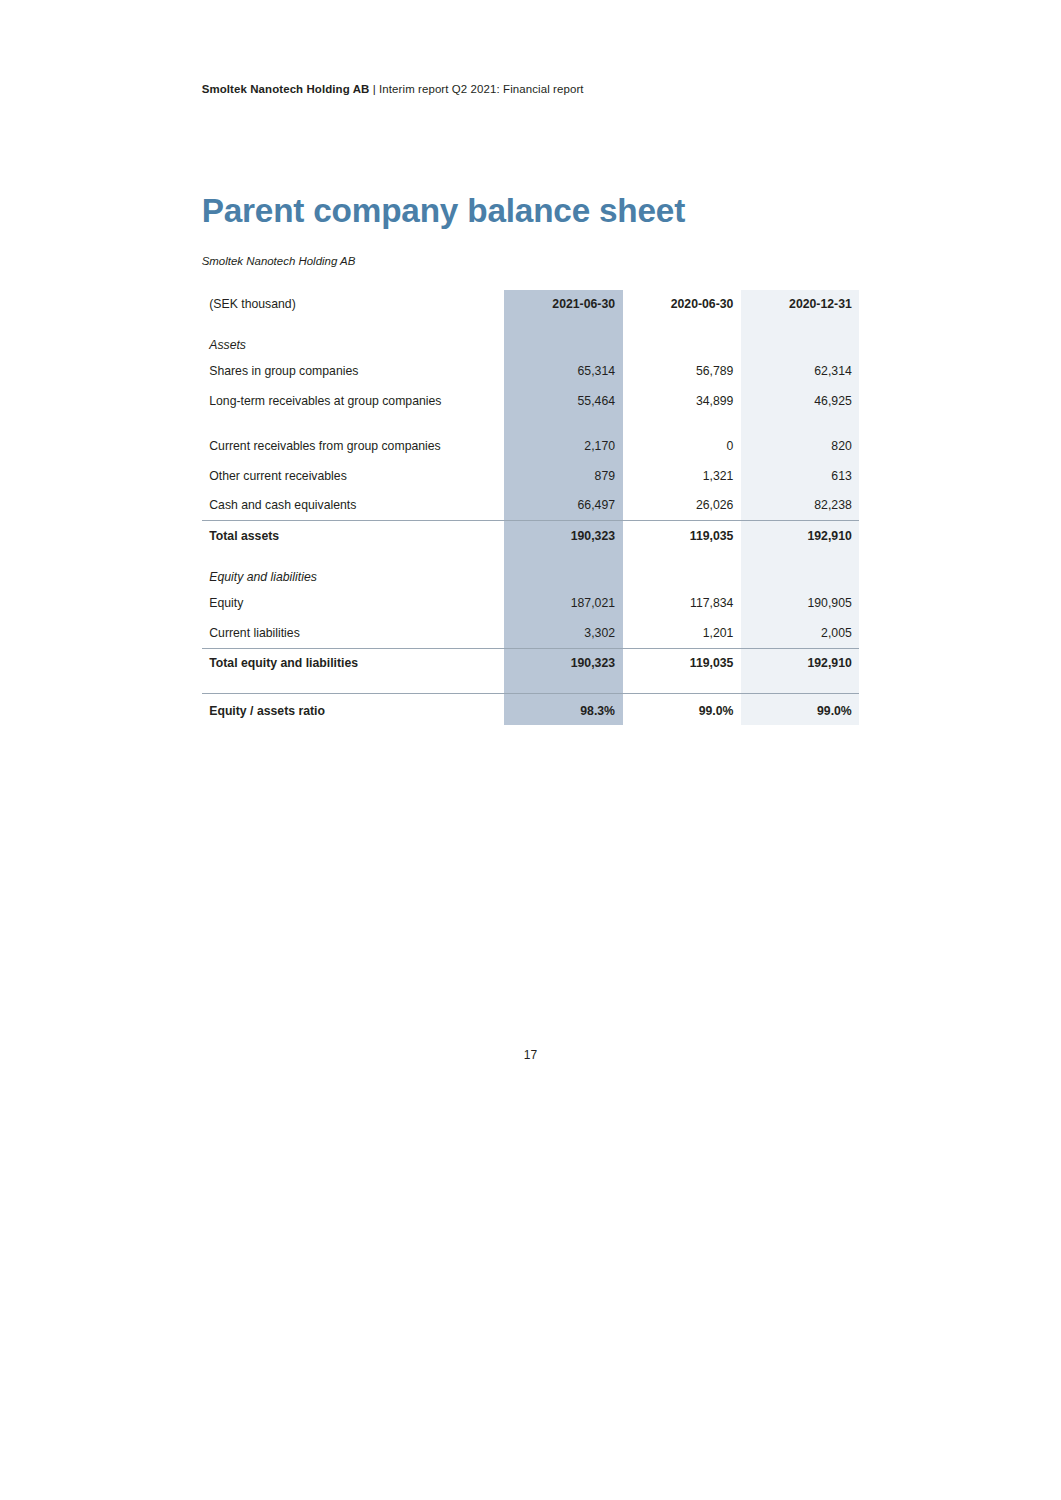Smoltek Nanotech Holding AB | Interim report Q2 2021: Financial report
Parent company balance sheet
Smoltek Nanotech Holding AB
| (SEK thousand) | 2021-06-30 | 2020-06-30 | 2020-12-31 |
| --- | --- | --- | --- |
| Assets | | | |
| Shares in group companies | 65,314 | 56,789 | 62,314 |
| Long-term receivables at group companies | 55,464 | 34,899 | 46,925 |
| Current receivables from group companies | 2,170 | 0 | 820 |
| Other current receivables | 879 | 1,321 | 613 |
| Cash and cash equivalents | 66,497 | 26,026 | 82,238 |
| Total assets | 190,323 | 119,035 | 192,910 |
| Equity and liabilities | | | |
| Equity | 187,021 | 117,834 | 190,905 |
| Current liabilities | 3,302 | 1,201 | 2,005 |
| Total equity and liabilities | 190,323 | 119,035 | 192,910 |
| Equity / assets ratio | 98.3% | 99.0% | 99.0% |
17